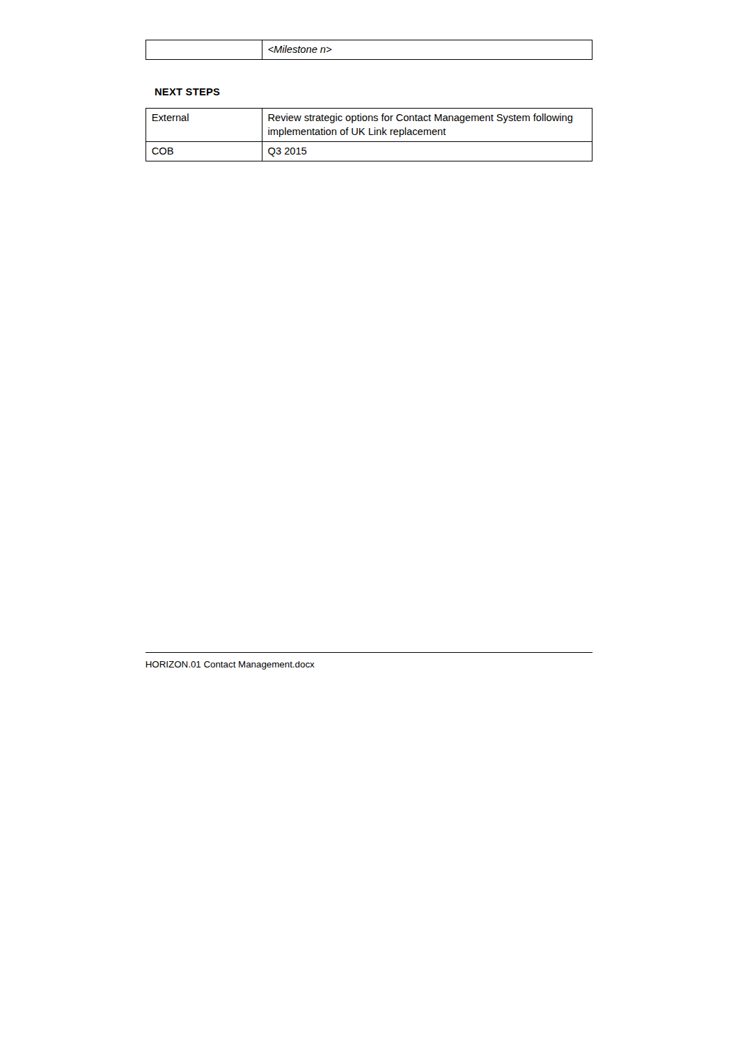| | <Milestone n> |
NEXT STEPS
| External | Review strategic options for Contact Management System following implementation of UK Link replacement |
| COB | Q3 2015 |
HORIZON.01 Contact Management.docx